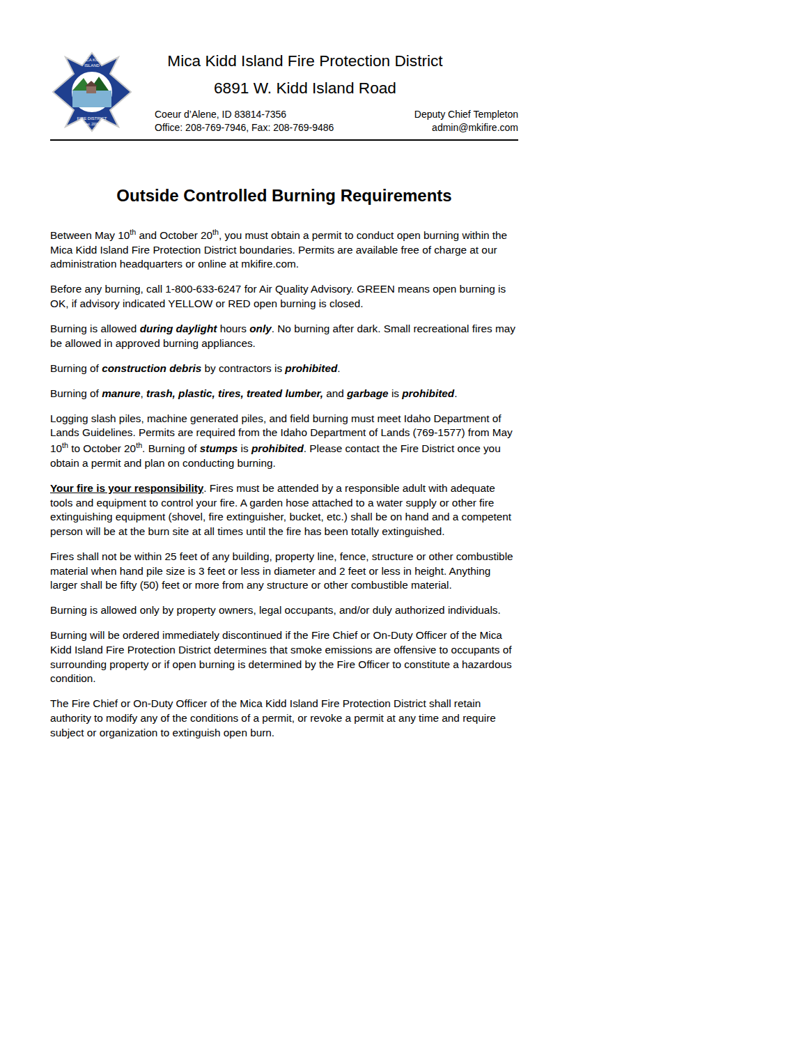MICA KIDD ISLAND FIRE DISTRICT est. 2008
Mica Kidd Island Fire Protection District
6891 W. Kidd Island Road
Coeur d’Alene, ID 83814-7356
Office: 208-769-7946, Fax: 208-769-9486
Deputy Chief Templeton
admin@mkifire.com
Outside Controlled Burning Requirements
Between May 10th and October 20th, you must obtain a permit to conduct open burning within the Mica Kidd Island Fire Protection District boundaries. Permits are available free of charge at our administration headquarters or online at mkifire.com.
Before any burning, call 1-800-633-6247 for Air Quality Advisory. GREEN means open burning is OK, if advisory indicated YELLOW or RED open burning is closed.
Burning is allowed during daylight hours only. No burning after dark. Small recreational fires may be allowed in approved burning appliances.
Burning of construction debris by contractors is prohibited.
Burning of manure, trash, plastic, tires, treated lumber, and garbage is prohibited.
Logging slash piles, machine generated piles, and field burning must meet Idaho Department of Lands Guidelines. Permits are required from the Idaho Department of Lands (769-1577) from May 10th to October 20th. Burning of stumps is prohibited. Please contact the Fire District once you obtain a permit and plan on conducting burning.
Your fire is your responsibility. Fires must be attended by a responsible adult with adequate tools and equipment to control your fire. A garden hose attached to a water supply or other fire extinguishing equipment (shovel, fire extinguisher, bucket, etc.) shall be on hand and a competent person will be at the burn site at all times until the fire has been totally extinguished.
Fires shall not be within 25 feet of any building, property line, fence, structure or other combustible material when hand pile size is 3 feet or less in diameter and 2 feet or less in height. Anything larger shall be fifty (50) feet or more from any structure or other combustible material.
Burning is allowed only by property owners, legal occupants, and/or duly authorized individuals.
Burning will be ordered immediately discontinued if the Fire Chief or On-Duty Officer of the Mica Kidd Island Fire Protection District determines that smoke emissions are offensive to occupants of surrounding property or if open burning is determined by the Fire Officer to constitute a hazardous condition.
The Fire Chief or On-Duty Officer of the Mica Kidd Island Fire Protection District shall retain authority to modify any of the conditions of a permit, or revoke a permit at any time and require subject or organization to extinguish open burn.